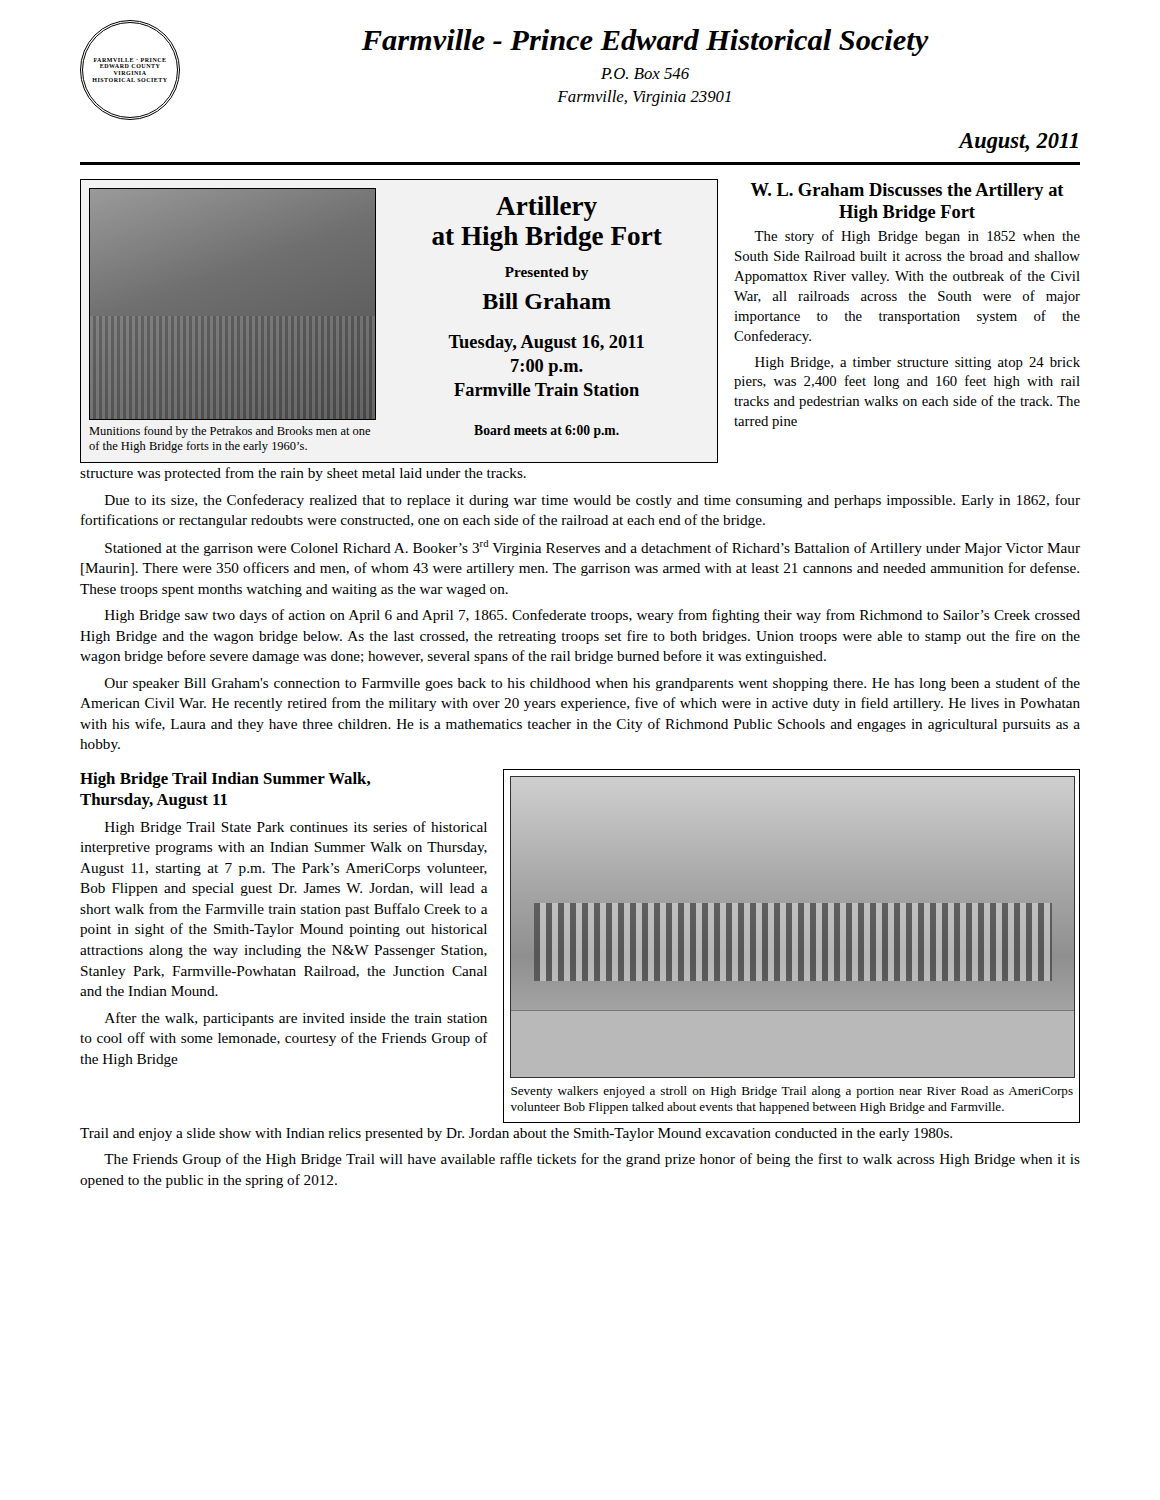Farmville · Prince Edward County
Virginia
Historical Society
Farmville - Prince Edward Historical Society
P.O. Box 546
Farmville, Virginia 23901
August, 2011
Munitions found by the Petrakos and Brooks men at one of the High Bridge forts in the early 1960’s.
Artillery
at High Bridge Fort
Presented by
Bill Graham
Tuesday, August 16, 2011
7:00 p.m.
Farmville Train Station
Board meets at 6:00 p.m.
W. L. Graham Discusses the Artillery at High Bridge Fort
The story of High Bridge began in 1852 when the South Side Railroad built it across the broad and shallow Appomattox River valley. With the outbreak of the Civil War, all railroads across the South were of major importance to the transportation system of the Confederacy.
High Bridge, a timber structure sitting atop 24 brick piers, was 2,400 feet long and 160 feet high with rail tracks and pedestrian walks on each side of the track. The tarred pine
structure was protected from the rain by sheet metal laid under the tracks.
Due to its size, the Confederacy realized that to replace it during war time would be costly and time consuming and perhaps impossible. Early in 1862, four fortifications or rectangular redoubts were constructed, one on each side of the railroad at each end of the bridge.
Stationed at the garrison were Colonel Richard A. Booker’s 3rd Virginia Reserves and a detachment of Richard’s Battalion of Artillery under Major Victor Maur [Maurin]. There were 350 officers and men, of whom 43 were artillery men. The garrison was armed with at least 21 cannons and needed ammunition for defense. These troops spent months watching and waiting as the war waged on.
High Bridge saw two days of action on April 6 and April 7, 1865. Confederate troops, weary from fighting their way from Richmond to Sailor’s Creek crossed High Bridge and the wagon bridge below. As the last crossed, the retreating troops set fire to both bridges. Union troops were able to stamp out the fire on the wagon bridge before severe damage was done; however, several spans of the rail bridge burned before it was extinguished.
Our speaker Bill Graham's connection to Farmville goes back to his childhood when his grandparents went shopping there. He has long been a student of the American Civil War. He recently retired from the military with over 20 years experience, five of which were in active duty in field artillery. He lives in Powhatan with his wife, Laura and they have three children. He is a mathematics teacher in the City of Richmond Public Schools and engages in agricultural pursuits as a hobby.
High Bridge Trail Indian Summer Walk,
Thursday, August 11
High Bridge Trail State Park continues its series of historical interpretive programs with an Indian Summer Walk on Thursday, August 11, starting at 7 p.m. The Park’s AmeriCorps volunteer, Bob Flippen and special guest Dr. James W. Jordan, will lead a short walk from the Farmville train station past Buffalo Creek to a point in sight of the Smith-Taylor Mound pointing out historical attractions along the way including the N&W Passenger Station, Stanley Park, Farmville-Powhatan Railroad, the Junction Canal and the Indian Mound.
After the walk, participants are invited inside the train station to cool off with some lemonade, courtesy of the Friends Group of the High Bridge
Seventy walkers enjoyed a stroll on High Bridge Trail along a portion near River Road as AmeriCorps volunteer Bob Flippen talked about events that happened between High Bridge and Farmville.
Trail and enjoy a slide show with Indian relics presented by Dr. Jordan about the Smith-Taylor Mound excavation conducted in the early 1980s.
The Friends Group of the High Bridge Trail will have available raffle tickets for the grand prize honor of being the first to walk across High Bridge when it is opened to the public in the spring of 2012.